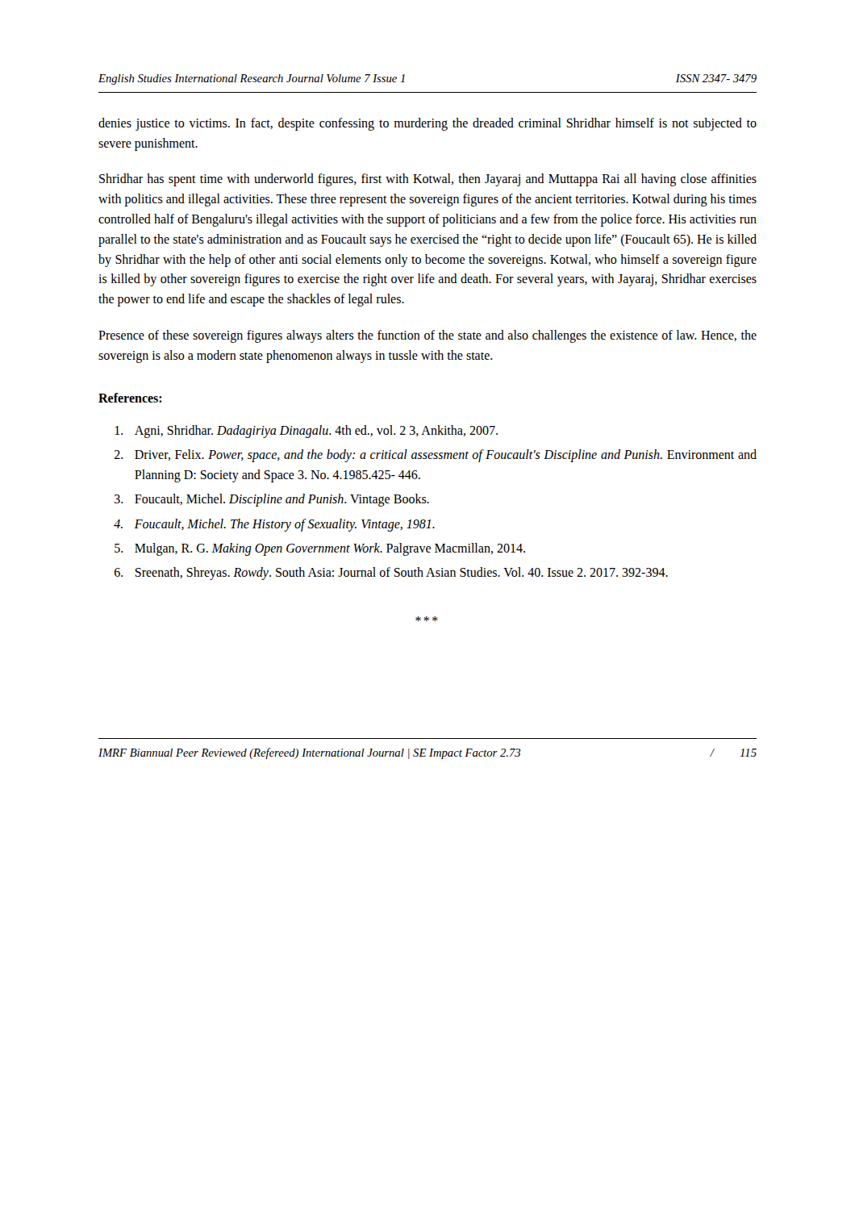English Studies International Research Journal Volume 7 Issue 1 ISSN 2347- 3479
denies justice to victims. In fact, despite confessing to murdering the dreaded criminal Shridhar himself is not subjected to severe punishment.
Shridhar has spent time with underworld figures, first with Kotwal, then Jayaraj and Muttappa Rai all having close affinities with politics and illegal activities. These three represent the sovereign figures of the ancient territories. Kotwal during his times controlled half of Bengaluru's illegal activities with the support of politicians and a few from the police force. His activities run parallel to the state's administration and as Foucault says he exercised the “right to decide upon life” (Foucault 65). He is killed by Shridhar with the help of other anti social elements only to become the sovereigns. Kotwal, who himself a sovereign figure is killed by other sovereign figures to exercise the right over life and death. For several years, with Jayaraj, Shridhar exercises the power to end life and escape the shackles of legal rules.
Presence of these sovereign figures always alters the function of the state and also challenges the existence of law. Hence, the sovereign is also a modern state phenomenon always in tussle with the state.
References:
Agni, Shridhar. Dadagiriya Dinagalu. 4th ed., vol. 2 3, Ankitha, 2007.
Driver, Felix. Power, space, and the body: a critical assessment of Foucault's Discipline and Punish. Environment and Planning D: Society and Space 3. No. 4.1985.425- 446.
Foucault, Michel. Discipline and Punish. Vintage Books.
Foucault, Michel. The History of Sexuality. Vintage, 1981.
Mulgan, R. G. Making Open Government Work. Palgrave Macmillan, 2014.
Sreenath, Shreyas. Rowdy. South Asia: Journal of South Asian Studies. Vol. 40. Issue 2. 2017. 392-394.
***
IMRF Biannual Peer Reviewed (Refereed) International Journal | SE Impact Factor 2.73 /115